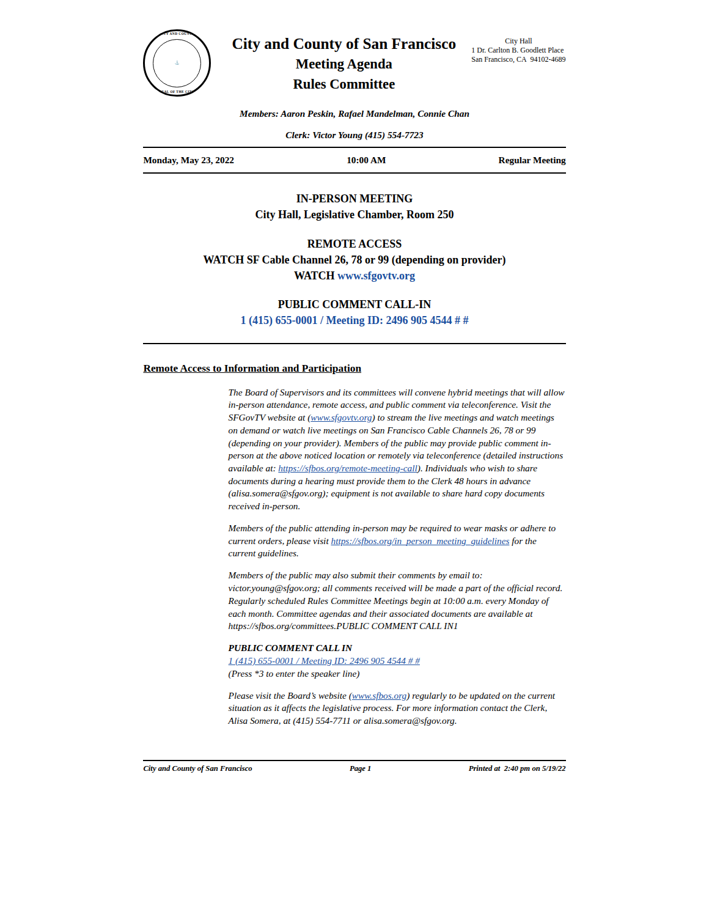City and County
⚓
Seal of the City
City and County of San Francisco
Meeting Agenda
Rules Committee
City Hall
1 Dr. Carlton B. Goodlett Place
San Francisco, CA 94102-4689
Members: Aaron Peskin, Rafael Mandelman, Connie Chan
Clerk: Victor Young (415) 554-7723
Monday, May 23, 2022
10:00 AM
Regular Meeting
IN-PERSON MEETING
City Hall, Legislative Chamber, Room 250
REMOTE ACCESS
WATCH SF Cable Channel 26, 78 or 99 (depending on provider)
WATCH www.sfgovtv.org
PUBLIC COMMENT CALL-IN
1 (415) 655-0001 / Meeting ID: 2496 905 4544 # #
Remote Access to Information and Participation
The Board of Supervisors and its committees will convene hybrid meetings that will allow in-person attendance, remote access, and public comment via teleconference. Visit the SFGovTV website at (www.sfgovtv.org) to stream the live meetings and watch meetings on demand or watch live meetings on San Francisco Cable Channels 26, 78 or 99 (depending on your provider). Members of the public may provide public comment in-person at the above noticed location or remotely via teleconference (detailed instructions available at: https://sfbos.org/remote-meeting-call). Individuals who wish to share documents during a hearing must provide them to the Clerk 48 hours in advance (alisa.somera@sfgov.org); equipment is not available to share hard copy documents received in-person.
Members of the public attending in-person may be required to wear masks or adhere to current orders, please visit https://sfbos.org/in_person_meeting_guidelines for the current guidelines.
Members of the public may also submit their comments by email to: victor.young@sfgov.org; all comments received will be made a part of the official record. Regularly scheduled Rules Committee Meetings begin at 10:00 a.m. every Monday of each month. Committee agendas and their associated documents are available at https://sfbos.org/committees.PUBLIC COMMENT CALL IN1
PUBLIC COMMENT CALL IN
1 (415) 655-0001 / Meeting ID: 2496 905 4544 # #
(Press *3 to enter the speaker line)
Please visit the Board’s website (www.sfbos.org) regularly to be updated on the current situation as it affects the legislative process. For more information contact the Clerk, Alisa Somera, at (415) 554-7711 or alisa.somera@sfgov.org.
City and County of San Francisco
Page 1
Printed at 2:40 pm on 5/19/22